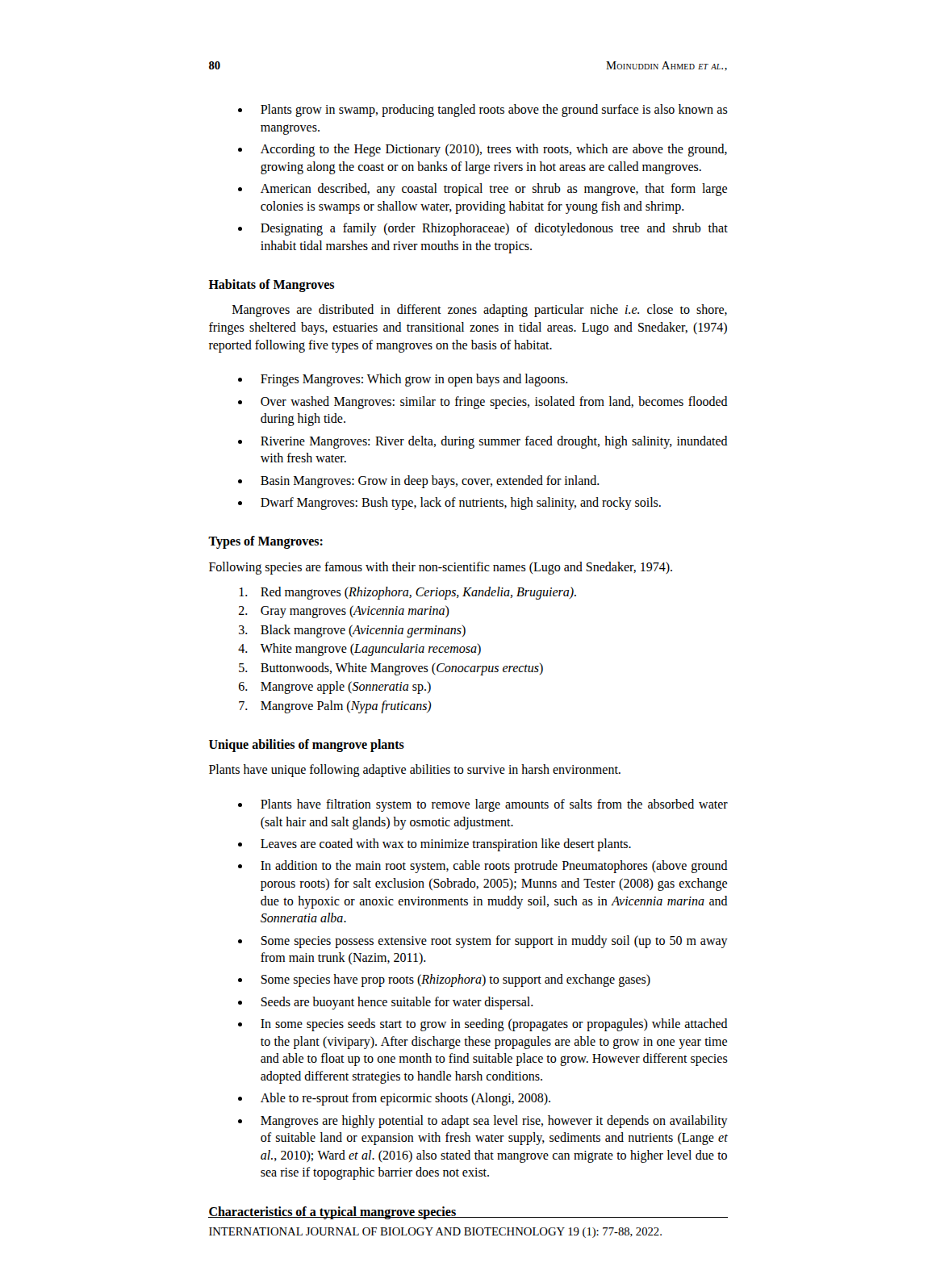80 Moinuddin Ahmed et al.,
Plants grow in swamp, producing tangled roots above the ground surface is also known as mangroves.
According to the Hege Dictionary (2010), trees with roots, which are above the ground, growing along the coast or on banks of large rivers in hot areas are called mangroves.
American described, any coastal tropical tree or shrub as mangrove, that form large colonies is swamps or shallow water, providing habitat for young fish and shrimp.
Designating a family (order Rhizophoraceae) of dicotyledonous tree and shrub that inhabit tidal marshes and river mouths in the tropics.
Habitats of Mangroves
Mangroves are distributed in different zones adapting particular niche i.e. close to shore, fringes sheltered bays, estuaries and transitional zones in tidal areas. Lugo and Snedaker, (1974) reported following five types of mangroves on the basis of habitat.
Fringes Mangroves: Which grow in open bays and lagoons.
Over washed Mangroves: similar to fringe species, isolated from land, becomes flooded during high tide.
Riverine Mangroves: River delta, during summer faced drought, high salinity, inundated with fresh water.
Basin Mangroves: Grow in deep bays, cover, extended for inland.
Dwarf Mangroves: Bush type, lack of nutrients, high salinity, and rocky soils.
Types of Mangroves:
Following species are famous with their non-scientific names (Lugo and Snedaker, 1974).
Red mangroves (Rhizophora, Ceriops, Kandelia, Bruguiera).
Gray mangroves (Avicennia marina)
Black mangrove (Avicennia germinans)
White mangrove (Laguncularia recemosa)
Buttonwoods, White Mangroves (Conocarpus erectus)
Mangrove apple (Sonneratia sp.)
Mangrove Palm (Nypa fruticans)
Unique abilities of mangrove plants
Plants have unique following adaptive abilities to survive in harsh environment.
Plants have filtration system to remove large amounts of salts from the absorbed water (salt hair and salt glands) by osmotic adjustment.
Leaves are coated with wax to minimize transpiration like desert plants.
In addition to the main root system, cable roots protrude Pneumatophores (above ground porous roots) for salt exclusion (Sobrado, 2005); Munns and Tester (2008) gas exchange due to hypoxic or anoxic environments in muddy soil, such as in Avicennia marina and Sonneratia alba.
Some species possess extensive root system for support in muddy soil (up to 50 m away from main trunk (Nazim, 2011).
Some species have prop roots (Rhizophora) to support and exchange gases)
Seeds are buoyant hence suitable for water dispersal.
In some species seeds start to grow in seeding (propagates or propagules) while attached to the plant (vivipary). After discharge these propagules are able to grow in one year time and able to float up to one month to find suitable place to grow. However different species adopted different strategies to handle harsh conditions.
Able to re-sprout from epicormic shoots (Alongi, 2008).
Mangroves are highly potential to adapt sea level rise, however it depends on availability of suitable land or expansion with fresh water supply, sediments and nutrients (Lange et al., 2010); Ward et al. (2016) also stated that mangrove can migrate to higher level due to sea rise if topographic barrier does not exist.
Characteristics of a typical mangrove species
INTERNATIONAL JOURNAL OF BIOLOGY AND BIOTECHNOLOGY 19 (1): 77-88, 2022.